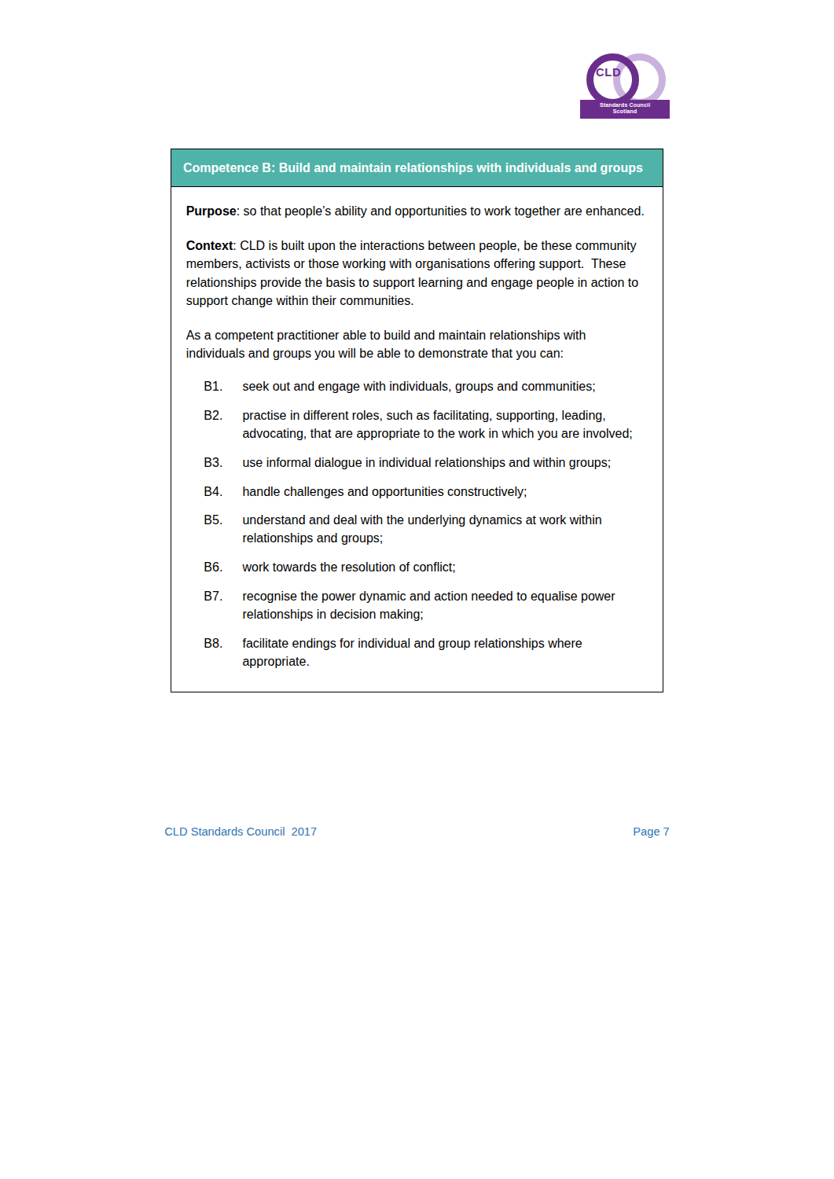CLD
Standards Council
Scotland
Competence B: Build and maintain relationships with individuals and groups
Purpose: so that people’s ability and opportunities to work together are enhanced.
Context: CLD is built upon the interactions between people, be these community members, activists or those working with organisations offering support. These relationships provide the basis to support learning and engage people in action to support change within their communities.
As a competent practitioner able to build and maintain relationships with individuals and groups you will be able to demonstrate that you can:
B1. seek out and engage with individuals, groups and communities;
B2. practise in different roles, such as facilitating, supporting, leading, advocating, that are appropriate to the work in which you are involved;
B3. use informal dialogue in individual relationships and within groups;
B4. handle challenges and opportunities constructively;
B5. understand and deal with the underlying dynamics at work within relationships and groups;
B6. work towards the resolution of conflict;
B7. recognise the power dynamic and action needed to equalise power relationships in decision making;
B8. facilitate endings for individual and group relationships where appropriate.
CLD Standards Council 2017
Page 7